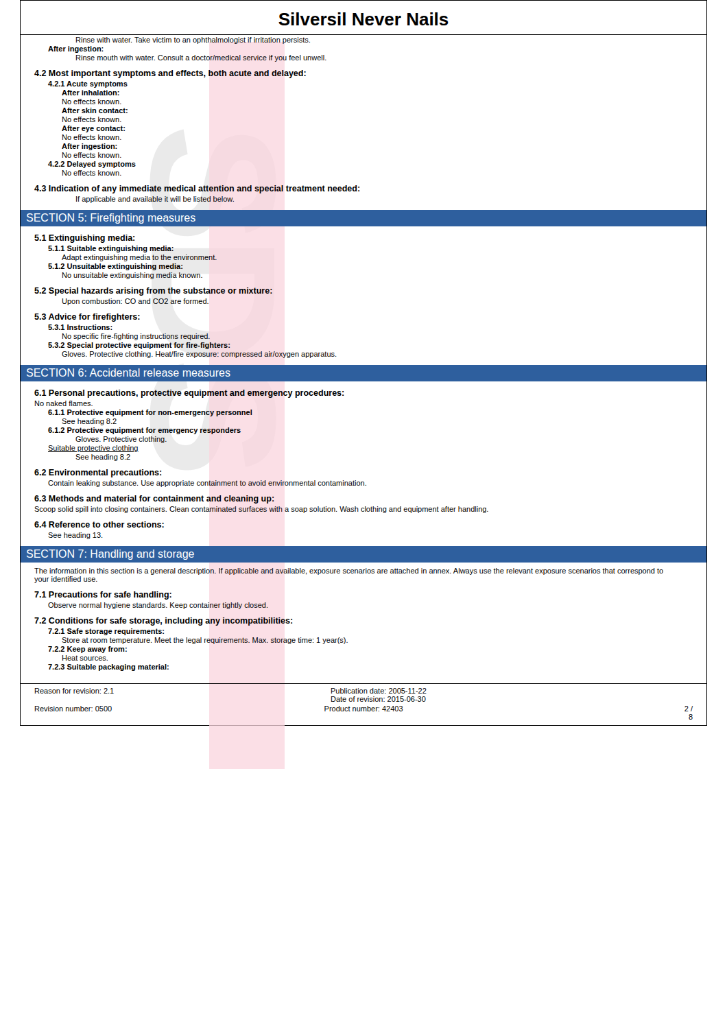SDS
Silversil Never Nails
Rinse with water. Take victim to an ophthalmologist if irritation persists.
After ingestion:
Rinse mouth with water. Consult a doctor/medical service if you feel unwell.
4.2 Most important symptoms and effects, both acute and delayed:
4.2.1 Acute symptoms
After inhalation:
No effects known.
After skin contact:
No effects known.
After eye contact:
No effects known.
After ingestion:
No effects known.
4.2.2 Delayed symptoms
No effects known.
4.3 Indication of any immediate medical attention and special treatment needed:
If applicable and available it will be listed below.
SECTION 5: Firefighting measures
5.1 Extinguishing media:
5.1.1 Suitable extinguishing media:
Adapt extinguishing media to the environment.
5.1.2 Unsuitable extinguishing media:
No unsuitable extinguishing media known.
5.2 Special hazards arising from the substance or mixture:
Upon combustion: CO and CO2 are formed.
5.3 Advice for firefighters:
5.3.1 Instructions:
No specific fire-fighting instructions required.
5.3.2 Special protective equipment for fire-fighters:
Gloves. Protective clothing. Heat/fire exposure: compressed air/oxygen apparatus.
SECTION 6: Accidental release measures
6.1 Personal precautions, protective equipment and emergency procedures:
No naked flames.
6.1.1 Protective equipment for non-emergency personnel
See heading 8.2
6.1.2 Protective equipment for emergency responders
Gloves. Protective clothing.
Suitable protective clothing
See heading 8.2
6.2 Environmental precautions:
Contain leaking substance. Use appropriate containment to avoid environmental contamination.
6.3 Methods and material for containment and cleaning up:
Scoop solid spill into closing containers. Clean contaminated surfaces with a soap solution. Wash clothing and equipment after handling.
6.4 Reference to other sections:
See heading 13.
SECTION 7: Handling and storage
The information in this section is a general description. If applicable and available, exposure scenarios are attached in annex. Always use the relevant exposure scenarios that correspond to your identified use.
7.1 Precautions for safe handling:
Observe normal hygiene standards. Keep container tightly closed.
7.2 Conditions for safe storage, including any incompatibilities:
7.2.1 Safe storage requirements:
Store at room temperature. Meet the legal requirements. Max. storage time: 1 year(s).
7.2.2 Keep away from:
Heat sources.
7.2.3 Suitable packaging material:
Reason for revision: 2.1
Publication date: 2005-11-22
Date of revision: 2015-06-30
Revision number: 0500
Product number: 42403
2 / 8